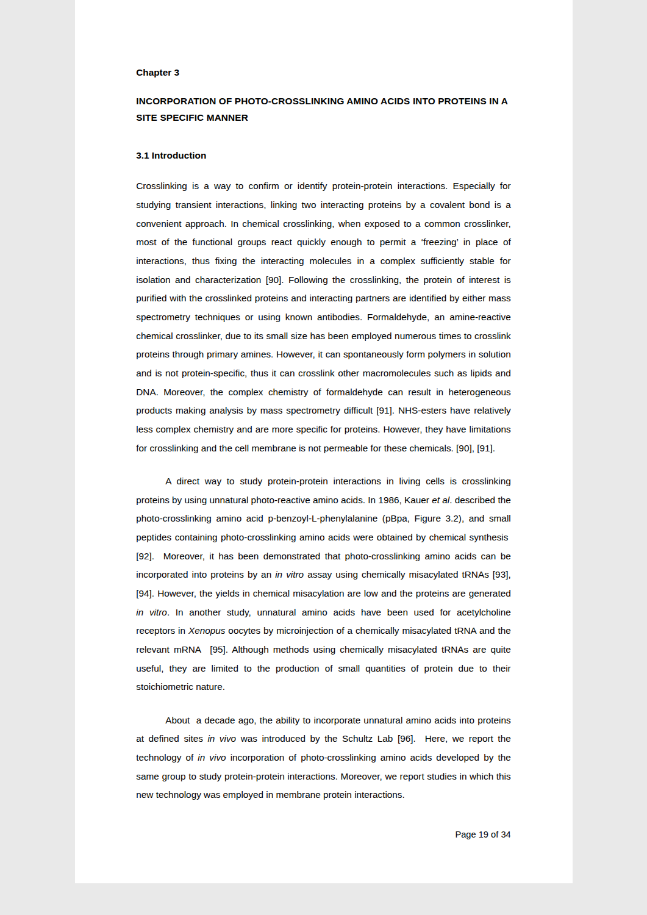Chapter 3
Incorporation of Photo-Crosslinking Amino Acids into Proteins in a Site Specific Manner
3.1 Introduction
Crosslinking is a way to confirm or identify protein-protein interactions. Especially for studying transient interactions, linking two interacting proteins by a covalent bond is a convenient approach. In chemical crosslinking, when exposed to a common crosslinker, most of the functional groups react quickly enough to permit a ‘freezing’ in place of interactions, thus fixing the interacting molecules in a complex sufficiently stable for isolation and characterization [90]. Following the crosslinking, the protein of interest is purified with the crosslinked proteins and interacting partners are identified by either mass spectrometry techniques or using known antibodies. Formaldehyde, an amine-reactive chemical crosslinker, due to its small size has been employed numerous times to crosslink proteins through primary amines. However, it can spontaneously form polymers in solution and is not protein-specific, thus it can crosslink other macromolecules such as lipids and DNA. Moreover, the complex chemistry of formaldehyde can result in heterogeneous products making analysis by mass spectrometry difficult [91]. NHS-esters have relatively less complex chemistry and are more specific for proteins. However, they have limitations for crosslinking and the cell membrane is not permeable for these chemicals. [90], [91].
A direct way to study protein-protein interactions in living cells is crosslinking proteins by using unnatural photo-reactive amino acids. In 1986, Kauer et al. described the photo-crosslinking amino acid p-benzoyl-L-phenylalanine (pBpa, Figure 3.2), and small peptides containing photo-crosslinking amino acids were obtained by chemical synthesis [92]. Moreover, it has been demonstrated that photo-crosslinking amino acids can be incorporated into proteins by an in vitro assay using chemically misacylated tRNAs [93], [94]. However, the yields in chemical misacylation are low and the proteins are generated in vitro. In another study, unnatural amino acids have been used for acetylcholine receptors in Xenopus oocytes by microinjection of a chemically misacylated tRNA and the relevant mRNA [95]. Although methods using chemically misacylated tRNAs are quite useful, they are limited to the production of small quantities of protein due to their stoichiometric nature.
About a decade ago, the ability to incorporate unnatural amino acids into proteins at defined sites in vivo was introduced by the Schultz Lab [96]. Here, we report the technology of in vivo incorporation of photo-crosslinking amino acids developed by the same group to study protein-protein interactions. Moreover, we report studies in which this new technology was employed in membrane protein interactions.
Page 19 of 34